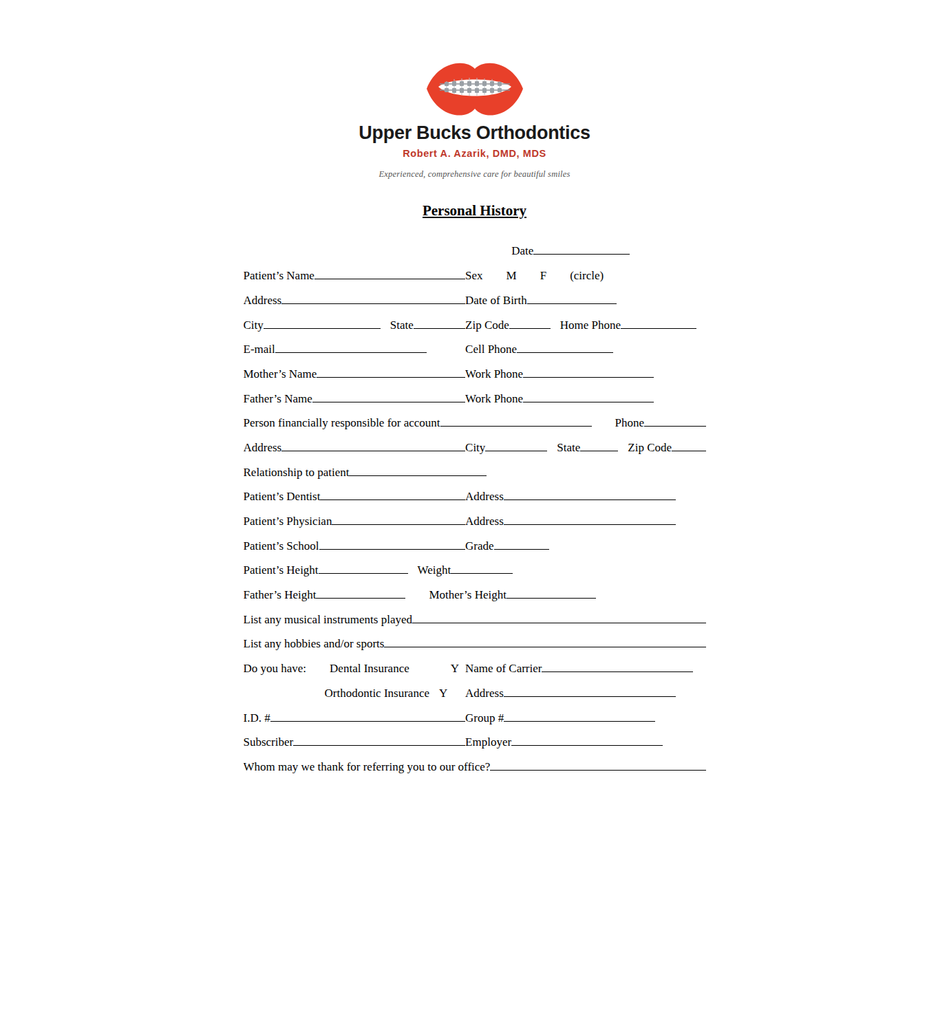Upper Bucks Orthodontics
Robert A. Azarik, DMD, MDS
Experienced, comprehensive care for beautiful smiles
Personal History
Date
Patient’s Name
Sex M F (circle)
Address
Date of Birth
City State
Zip Code Home Phone
E-mail
Cell Phone
Mother’s Name
Work Phone
Father’s Name
Work Phone
Person financially responsible for account Phone
Address
City State Zip Code
Relationship to patient
Patient’s Dentist
Address
Patient’s Physician
Address
Patient’s School
Grade
Patient’s Height Weight
Father’s Height Mother’s Height
List any musical instruments played
List any hobbies and/or sports
Do you have: Dental Insurance Y N
Name of Carrier
Orthodontic Insurance Y N
Address
I.D. #
Group #
Subscriber
Employer
Whom may we thank for referring you to our office?